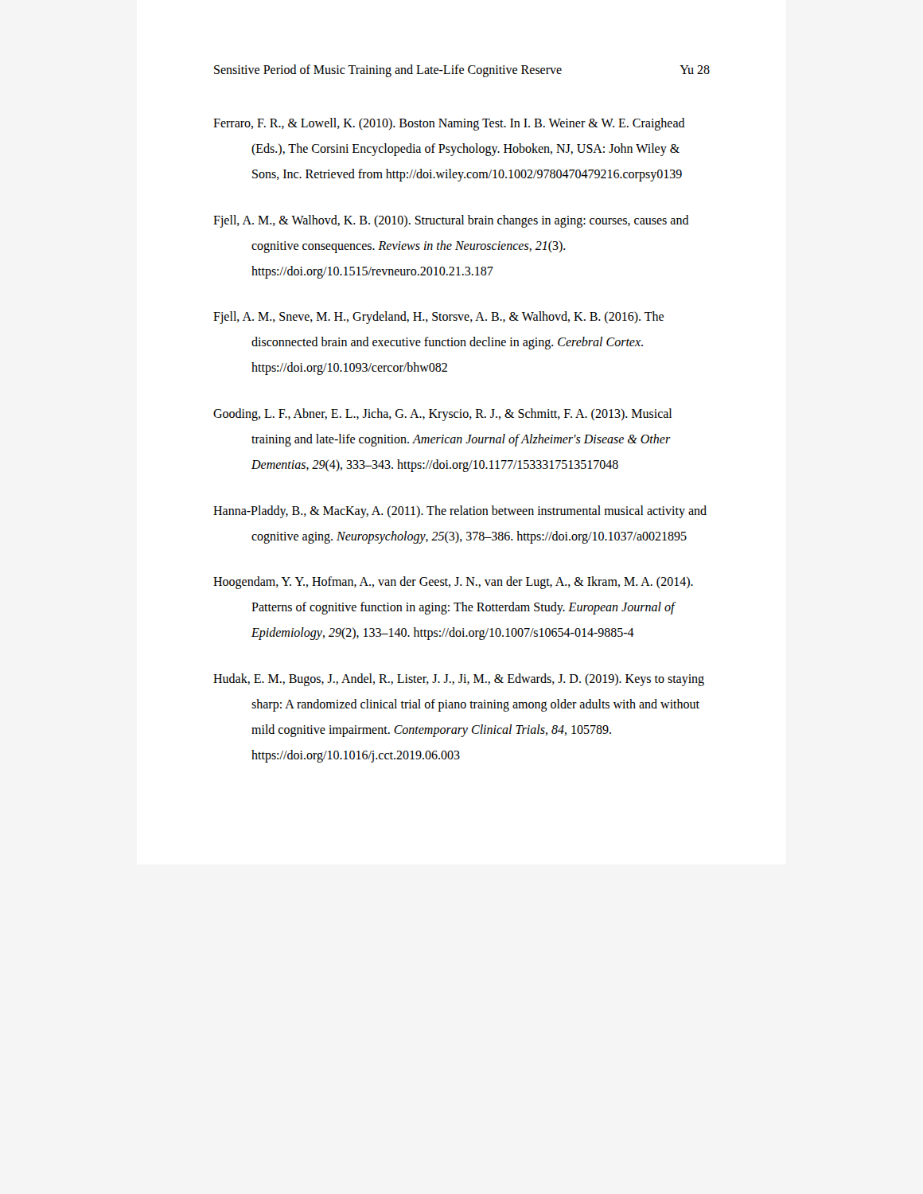Sensitive Period of Music Training and Late-Life Cognitive Reserve Yu 28
Ferraro, F. R., & Lowell, K. (2010). Boston Naming Test. In I. B. Weiner & W. E. Craighead (Eds.), The Corsini Encyclopedia of Psychology. Hoboken, NJ, USA: John Wiley & Sons, Inc. Retrieved from http://doi.wiley.com/10.1002/9780470479216.corpsy0139
Fjell, A. M., & Walhovd, K. B. (2010). Structural brain changes in aging: courses, causes and cognitive consequences. Reviews in the Neurosciences, 21(3). https://doi.org/10.1515/revneuro.2010.21.3.187
Fjell, A. M., Sneve, M. H., Grydeland, H., Storsve, A. B., & Walhovd, K. B. (2016). The disconnected brain and executive function decline in aging. Cerebral Cortex. https://doi.org/10.1093/cercor/bhw082
Gooding, L. F., Abner, E. L., Jicha, G. A., Kryscio, R. J., & Schmitt, F. A. (2013). Musical training and late-life cognition. American Journal of Alzheimer's Disease & Other Dementias, 29(4), 333–343. https://doi.org/10.1177/1533317513517048
Hanna-Pladdy, B., & MacKay, A. (2011). The relation between instrumental musical activity and cognitive aging. Neuropsychology, 25(3), 378–386. https://doi.org/10.1037/a0021895
Hoogendam, Y. Y., Hofman, A., van der Geest, J. N., van der Lugt, A., & Ikram, M. A. (2014). Patterns of cognitive function in aging: The Rotterdam Study. European Journal of Epidemiology, 29(2), 133–140. https://doi.org/10.1007/s10654-014-9885-4
Hudak, E. M., Bugos, J., Andel, R., Lister, J. J., Ji, M., & Edwards, J. D. (2019). Keys to staying sharp: A randomized clinical trial of piano training among older adults with and without mild cognitive impairment. Contemporary Clinical Trials, 84, 105789. https://doi.org/10.1016/j.cct.2019.06.003